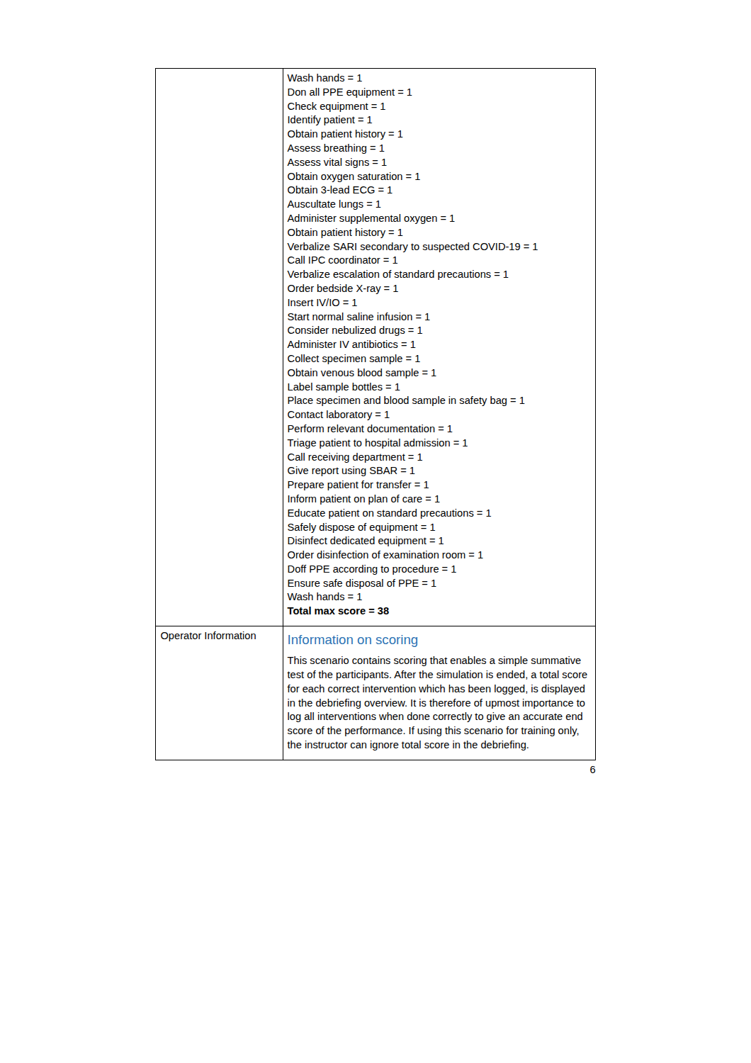| | Wash hands = 1 Don all PPE equipment = 1 Check equipment = 1 Identify patient = 1 Obtain patient history = 1 Assess breathing = 1 Assess vital signs = 1 Obtain oxygen saturation = 1 Obtain 3-lead ECG = 1 Auscultate lungs = 1 Administer supplemental oxygen = 1 Obtain patient history = 1 Verbalize SARI secondary to suspected COVID-19 = 1 Call IPC coordinator = 1 Verbalize escalation of standard precautions = 1 Order bedside X-ray = 1 Insert IV/IO = 1 Start normal saline infusion = 1 Consider nebulized drugs = 1 Administer IV antibiotics = 1 Collect specimen sample = 1 Obtain venous blood sample = 1 Label sample bottles = 1 Place specimen and blood sample in safety bag = 1 Contact laboratory = 1 Perform relevant documentation = 1 Triage patient to hospital admission = 1 Call receiving department = 1 Give report using SBAR = 1 Prepare patient for transfer = 1 Inform patient on plan of care = 1 Educate patient on standard precautions = 1 Safely dispose of equipment = 1 Disinfect dedicated equipment = 1 Order disinfection of examination room = 1 Doff PPE according to procedure = 1 Ensure safe disposal of PPE = 1 Wash hands = 1 Total max score = 38 |
| Operator Information | Information on scoring This scenario contains scoring that enables a simple summative test of the participants. After the simulation is ended, a total score for each correct intervention which has been logged, is displayed in the debriefing overview. It is therefore of upmost importance to log all interventions when done correctly to give an accurate end score of the performance. If using this scenario for training only, the instructor can ignore total score in the debriefing. |
6